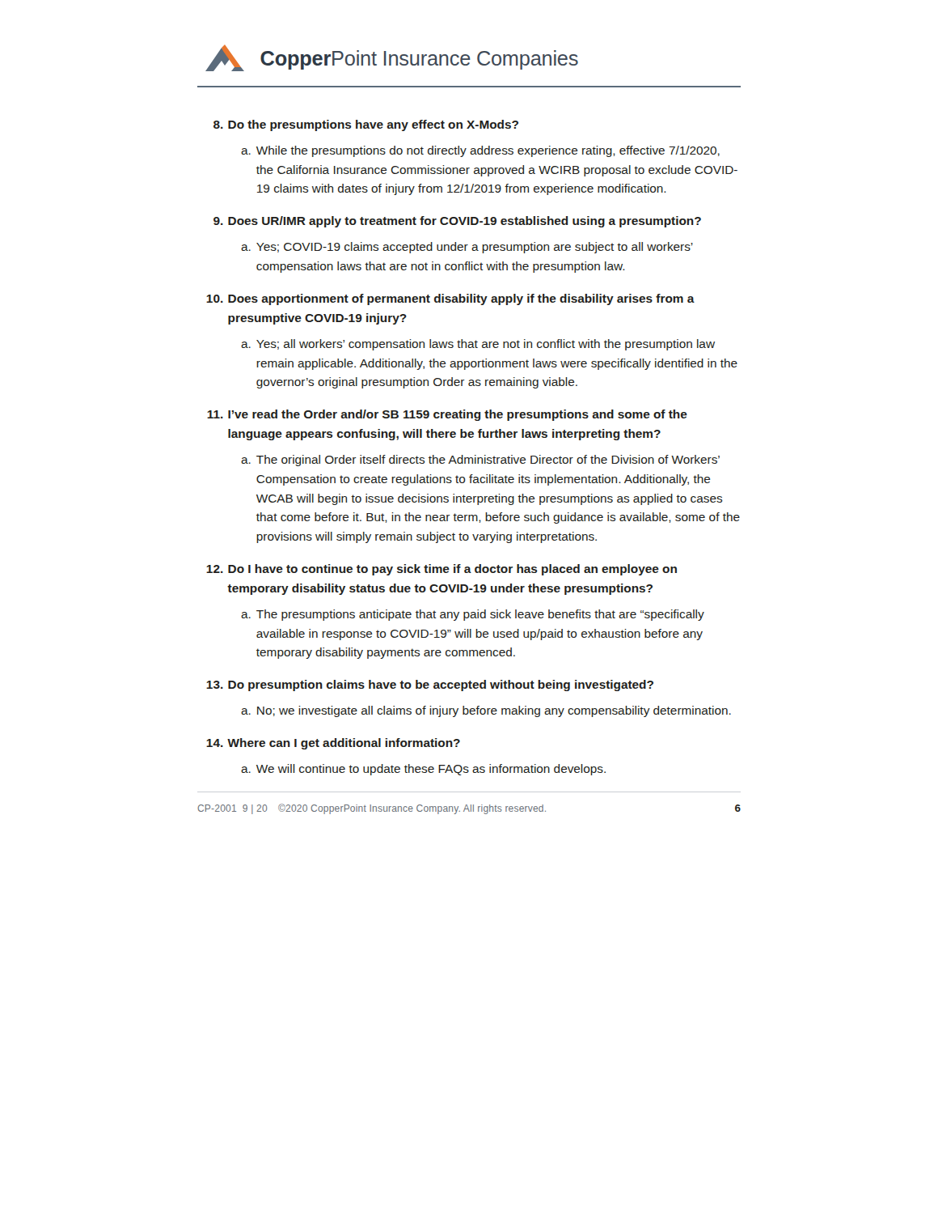Copper Point Insurance Companies
Do the presumptions have any effect on X-Mods?
While the presumptions do not directly address experience rating, effective 7/1/2020, the California Insurance Commissioner approved a WCIRB proposal to exclude COVID-19 claims with dates of injury from 12/1/2019 from experience modification.
Does UR/IMR apply to treatment for COVID-19 established using a presumption?
Yes; COVID-19 claims accepted under a presumption are subject to all workers’ compensation laws that are not in conflict with the presumption law.
Does apportionment of permanent disability apply if the disability arises from a presumptive COVID-19 injury?
Yes; all workers’ compensation laws that are not in conflict with the presumption law remain applicable. Additionally, the apportionment laws were specifically identified in the governor’s original presumption Order as remaining viable.
I’ve read the Order and/or SB 1159 creating the presumptions and some of the language appears confusing, will there be further laws interpreting them?
The original Order itself directs the Administrative Director of the Division of Workers’ Compensation to create regulations to facilitate its implementation. Additionally, the WCAB will begin to issue decisions interpreting the presumptions as applied to cases that come before it. But, in the near term, before such guidance is available, some of the provisions will simply remain subject to varying interpretations.
Do I have to continue to pay sick time if a doctor has placed an employee on temporary disability status due to COVID-19 under these presumptions?
The presumptions anticipate that any paid sick leave benefits that are “specifically available in response to COVID-19” will be used up/paid to exhaustion before any temporary disability payments are commenced.
Do presumption claims have to be accepted without being investigated?
No; we investigate all claims of injury before making any compensability determination.
Where can I get additional information?
We will continue to update these FAQs as information develops.
CP-2001 9 | 20©2020 CopperPoint Insurance Company. All rights reserved.
6